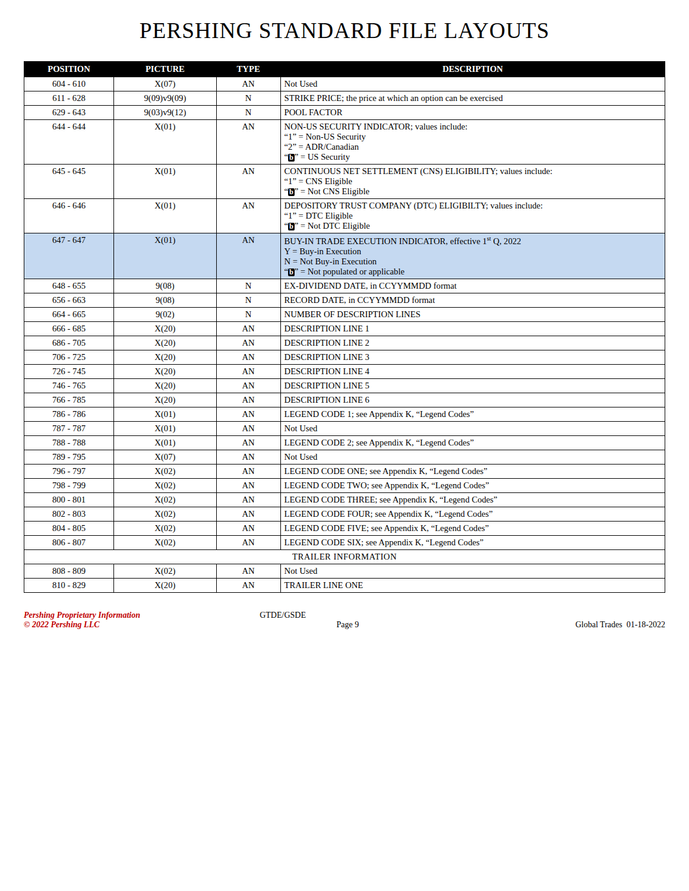PERSHING STANDARD FILE LAYOUTS
| POSITION | PICTURE | TYPE | DESCRIPTION |
| --- | --- | --- | --- |
| 604 - 610 | X(07) | AN | Not Used |
| 611 - 628 | 9(09)v9(09) | N | STRIKE PRICE; the price at which an option can be exercised |
| 629 - 643 | 9(03)v9(12) | N | POOL FACTOR |
| 644 - 644 | X(01) | AN | NON-US SECURITY INDICATOR; values include: “1” = Non-US Security “2” = ADR/Canadian “ b ” = US Security |
| 645 - 645 | X(01) | AN | CONTINUOUS NET SETTLEMENT (CNS) ELIGIBILITY; values include: “1” = CNS Eligible “ b ” = Not CNS Eligible |
| 646 - 646 | X(01) | AN | DEPOSITORY TRUST COMPANY (DTC) ELIGIBILTY; values include: “1” = DTC Eligible “ b ” = Not DTC Eligible |
| 647 - 647 | X(01) | AN | BUY-IN TRADE EXECUTION INDICATOR, effective 1 st Q, 2022 Y = Buy-in Execution N = Not Buy-in Execution “ b ” = Not populated or applicable |
| 648 - 655 | 9(08) | N | EX-DIVIDEND DATE, in CCYYMMDD format |
| 656 - 663 | 9(08) | N | RECORD DATE, in CCYYMMDD format |
| 664 - 665 | 9(02) | N | NUMBER OF DESCRIPTION LINES |
| 666 - 685 | X(20) | AN | DESCRIPTION LINE 1 |
| 686 - 705 | X(20) | AN | DESCRIPTION LINE 2 |
| 706 - 725 | X(20) | AN | DESCRIPTION LINE 3 |
| 726 - 745 | X(20) | AN | DESCRIPTION LINE 4 |
| 746 - 765 | X(20) | AN | DESCRIPTION LINE 5 |
| 766 - 785 | X(20) | AN | DESCRIPTION LINE 6 |
| 786 - 786 | X(01) | AN | LEGEND CODE 1; see Appendix K, “Legend Codes” |
| 787 - 787 | X(01) | AN | Not Used |
| 788 - 788 | X(01) | AN | LEGEND CODE 2; see Appendix K, “Legend Codes” |
| 789 - 795 | X(07) | AN | Not Used |
| 796 - 797 | X(02) | AN | LEGEND CODE ONE; see Appendix K, “Legend Codes” |
| 798 - 799 | X(02) | AN | LEGEND CODE TWO; see Appendix K, “Legend Codes” |
| 800 - 801 | X(02) | AN | LEGEND CODE THREE; see Appendix K, “Legend Codes” |
| 802 - 803 | X(02) | AN | LEGEND CODE FOUR; see Appendix K, “Legend Codes” |
| 804 - 805 | X(02) | AN | LEGEND CODE FIVE; see Appendix K, “Legend Codes” |
| 806 - 807 | X(02) | AN | LEGEND CODE SIX; see Appendix K, “Legend Codes” |
| TRAILER INFORMATION |
| 808 - 809 | X(02) | AN | Not Used |
| 810 - 829 | X(20) | AN | TRAILER LINE ONE |
| Pershing Proprietary Information | GTDE/GSDE | |
| © 2022 Pershing LLC | Page 9 | Global Trades 01-18-2022 |